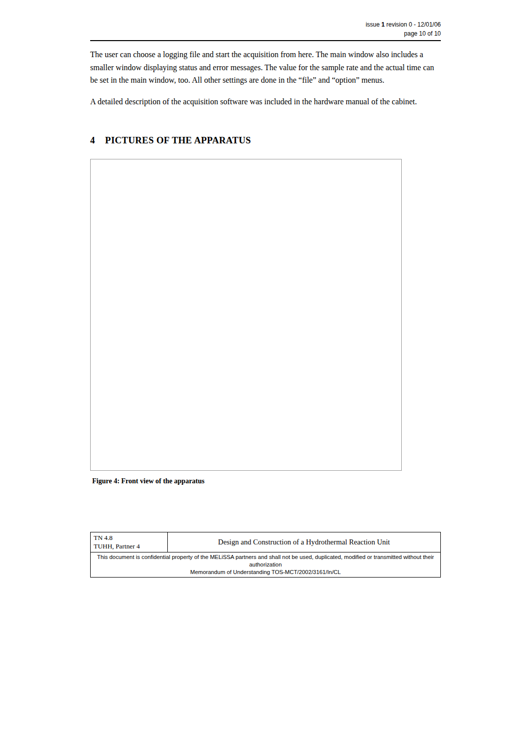issue 1 revision 0 - 12/01/06
page 10 of 10
The user can choose a logging file and start the acquisition from here. The main window also includes a smaller window displaying status and error messages. The value for the sample rate and the actual time can be set in the main window, too. All other settings are done in the “file” and “option” menus.
A detailed description of the acquisition software was included in the hardware manual of the cabinet.
4 PICTURES OF THE APPARATUS
Figure 4: Front view of the apparatus
| TN 4.8 TUHH, Partner 4 | Design and Construction of a Hydrothermal Reaction Unit |
| This document is confidential property of the MELiSSA partners and shall not be used, duplicated, modified or transmitted without their authorization Memorandum of Understanding TOS-MCT/2002/3161/In/CL |